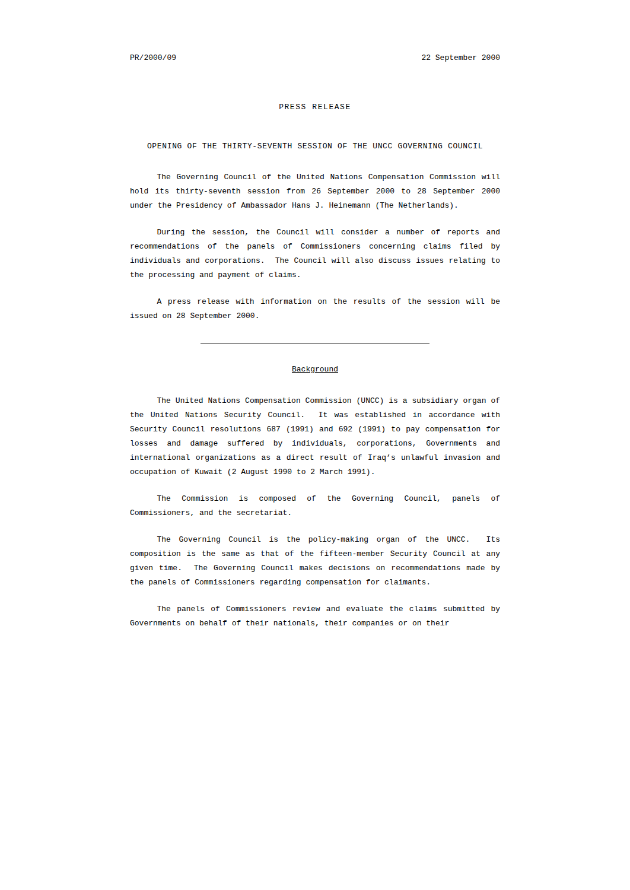PR/2000/09 22 September 2000
PRESS RELEASE
OPENING OF THE THIRTY-SEVENTH SESSION OF THE UNCC GOVERNING COUNCIL
The Governing Council of the United Nations Compensation Commission will hold its thirty-seventh session from 26 September 2000 to 28 September 2000 under the Presidency of Ambassador Hans J. Heinemann (The Netherlands).
During the session, the Council will consider a number of reports and recommendations of the panels of Commissioners concerning claims filed by individuals and corporations. The Council will also discuss issues relating to the processing and payment of claims.
A press release with information on the results of the session will be issued on 28 September 2000.
Background
The United Nations Compensation Commission (UNCC) is a subsidiary organ of the United Nations Security Council. It was established in accordance with Security Council resolutions 687 (1991) and 692 (1991) to pay compensation for losses and damage suffered by individuals, corporations, Governments and international organizations as a direct result of Iraq’s unlawful invasion and occupation of Kuwait (2 August 1990 to 2 March 1991).
The Commission is composed of the Governing Council, panels of Commissioners, and the secretariat.
The Governing Council is the policy-making organ of the UNCC. Its composition is the same as that of the fifteen-member Security Council at any given time. The Governing Council makes decisions on recommendations made by the panels of Commissioners regarding compensation for claimants.
The panels of Commissioners review and evaluate the claims submitted by Governments on behalf of their nationals, their companies or on their